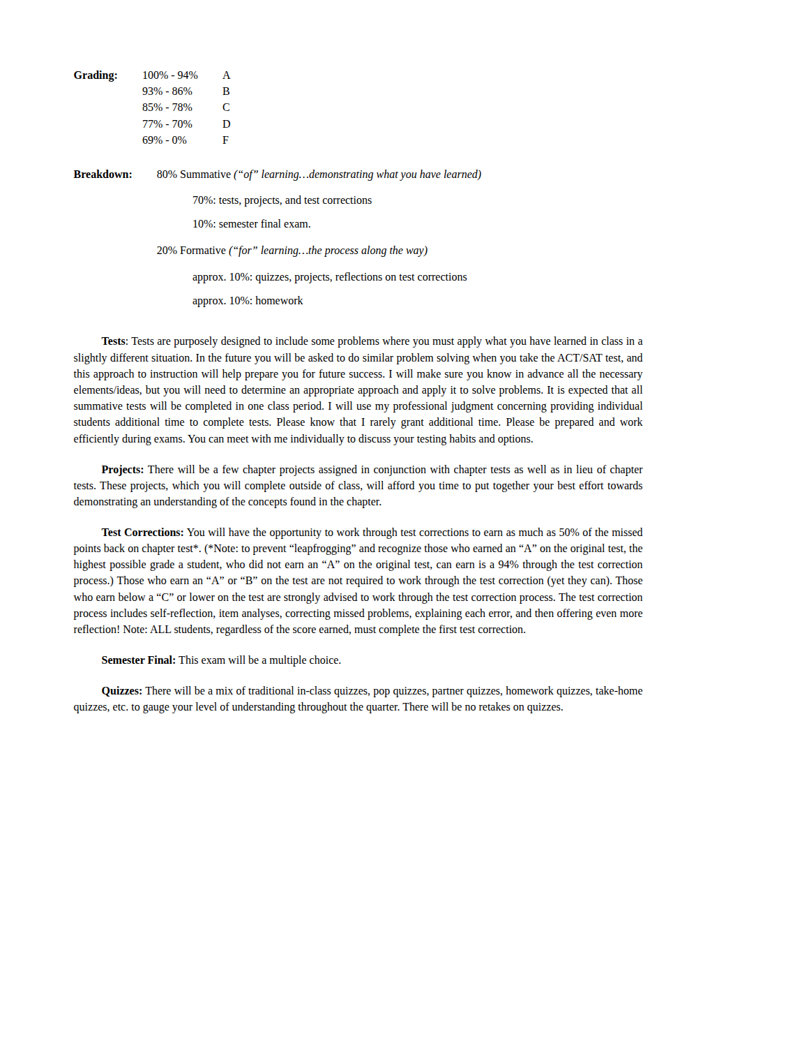| Grading: | 100% - 94% | A |
| | 93% - 86% | B |
| | 85% - 78% | C |
| | 77% - 70% | D |
| | 69% - 0% | F |
Breakdown:
80% Summative (“of” learning…demonstrating what you have learned)
70%: tests, projects, and test corrections
10%: semester final exam.
20% Formative (“for” learning…the process along the way)
approx. 10%: quizzes, projects, reflections on test corrections
approx. 10%: homework
Tests: Tests are purposely designed to include some problems where you must apply what you have learned in class in a slightly different situation. In the future you will be asked to do similar problem solving when you take the ACT/SAT test, and this approach to instruction will help prepare you for future success. I will make sure you know in advance all the necessary elements/ideas, but you will need to determine an appropriate approach and apply it to solve problems. It is expected that all summative tests will be completed in one class period. I will use my professional judgment concerning providing individual students additional time to complete tests. Please know that I rarely grant additional time. Please be prepared and work efficiently during exams. You can meet with me individually to discuss your testing habits and options.
Projects: There will be a few chapter projects assigned in conjunction with chapter tests as well as in lieu of chapter tests. These projects, which you will complete outside of class, will afford you time to put together your best effort towards demonstrating an understanding of the concepts found in the chapter.
Test Corrections: You will have the opportunity to work through test corrections to earn as much as 50% of the missed points back on chapter test*. (*Note: to prevent “leapfrogging” and recognize those who earned an “A” on the original test, the highest possible grade a student, who did not earn an “A” on the original test, can earn is a 94% through the test correction process.) Those who earn an “A” or “B” on the test are not required to work through the test correction (yet they can). Those who earn below a “C” or lower on the test are strongly advised to work through the test correction process. The test correction process includes self-reflection, item analyses, correcting missed problems, explaining each error, and then offering even more reflection! Note: ALL students, regardless of the score earned, must complete the first test correction.
Semester Final: This exam will be a multiple choice.
Quizzes: There will be a mix of traditional in-class quizzes, pop quizzes, partner quizzes, homework quizzes, take-home quizzes, etc. to gauge your level of understanding throughout the quarter. There will be no retakes on quizzes.